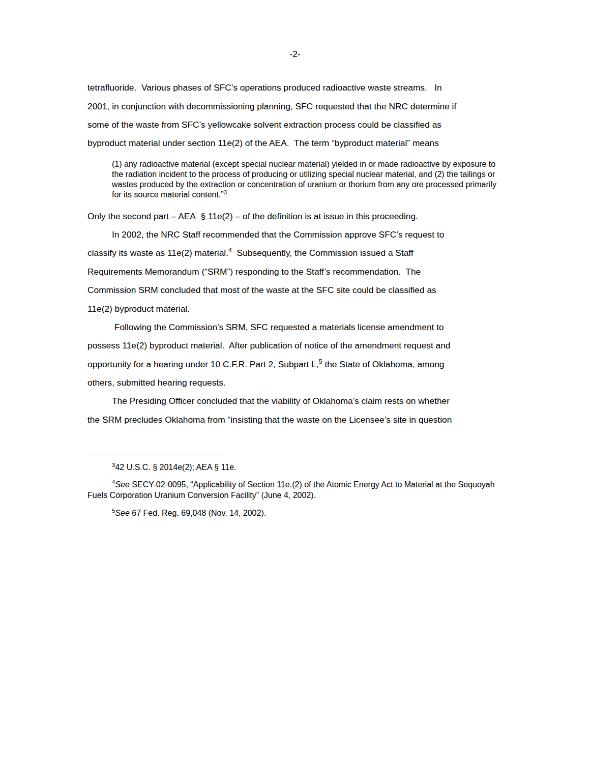-2-
tetrafluoride. Various phases of SFC’s operations produced radioactive waste streams. In
2001, in conjunction with decommissioning planning, SFC requested that the NRC determine if
some of the waste from SFC’s yellowcake solvent extraction process could be classified as
byproduct material under section 11e(2) of the AEA. The term “byproduct material” means
(1) any radioactive material (except special nuclear material) yielded in or made radioactive by exposure to the radiation incident to the process of producing or utilizing special nuclear material, and (2) the tailings or wastes produced by the extraction or concentration of uranium or thorium from any ore processed primarily for its source material content.”3
Only the second part – AEA § 11e(2) – of the definition is at issue in this proceeding.
In 2002, the NRC Staff recommended that the Commission approve SFC’s request to
classify its waste as 11e(2) material.4 Subsequently, the Commission issued a Staff
Requirements Memorandum (“SRM”) responding to the Staff’s recommendation. The
Commission SRM concluded that most of the waste at the SFC site could be classified as
11e(2) byproduct material.
Following the Commission’s SRM, SFC requested a materials license amendment to
possess 11e(2) byproduct material. After publication of notice of the amendment request and
opportunity for a hearing under 10 C.F.R. Part 2, Subpart L,5 the State of Oklahoma, among
others, submitted hearing requests.
The Presiding Officer concluded that the viability of Oklahoma’s claim rests on whether
the SRM precludes Oklahoma from “insisting that the waste on the Licensee’s site in question
342 U.S.C. § 2014e(2); AEA § 11e.
4See SECY-02-0095, “Applicability of Section 11e.(2) of the Atomic Energy Act to Material at the Sequoyah Fuels Corporation Uranium Conversion Facility” (June 4, 2002).
5See 67 Fed. Reg. 69,048 (Nov. 14, 2002).